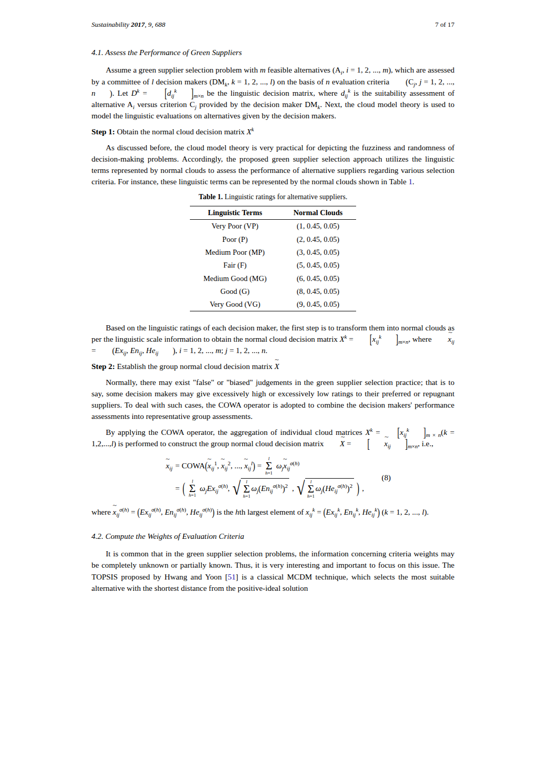Sustainability 2017, 9, 688
7 of 17
4.1. Assess the Performance of Green Suppliers
Assume a green supplier selection problem with m feasible alternatives (Ai, i = 1, 2, ..., m), which are assessed by a committee of l decision makers (DMk, k = 1, 2, ..., l) on the basis of n evaluation criteria (Cj, j = 1, 2, ..., n). Let Dk = [dijk]m×n be the linguistic decision matrix, where dijk is the suitability assessment of alternative Ai versus criterion Cj provided by the decision maker DMk. Next, the cloud model theory is used to model the linguistic evaluations on alternatives given by the decision makers.
Step 1: Obtain the normal cloud decision matrix Xk
As discussed before, the cloud model theory is very practical for depicting the fuzziness and randomness of decision-making problems. Accordingly, the proposed green supplier selection approach utilizes the linguistic terms represented by normal clouds to assess the performance of alternative suppliers regarding various selection criteria. For instance, these linguistic terms can be represented by the normal clouds shown in Table 1.
Table 1. Linguistic ratings for alternative suppliers.
| Linguistic Terms | Normal Clouds |
| --- | --- |
| Very Poor (VP) | (1, 0.45, 0.05) |
| Poor (P) | (2, 0.45, 0.05) |
| Medium Poor (MP) | (3, 0.45, 0.05) |
| Fair (F) | (5, 0.45, 0.05) |
| Medium Good (MG) | (6, 0.45, 0.05) |
| Good (G) | (8, 0.45, 0.05) |
| Very Good (VG) | (9, 0.45, 0.05) |
Based on the linguistic ratings of each decision maker, the first step is to transform them into normal clouds as per the linguistic scale information to obtain the normal cloud decision matrix Xk = [xijk]m×n, where xij = (Exij, Enij, Heij), i = 1, 2, ..., m; j = 1, 2, ..., n.
Step 2: Establish the group normal cloud decision matrix X
Normally, there may exist "false" or "biased" judgements in the green supplier selection practice; that is to say, some decision makers may give excessively high or excessively low ratings to their preferred or repugnant suppliers. To deal with such cases, the COWA operator is adopted to combine the decision makers' performance assessments into representative group assessments.
By applying the COWA operator, the aggregation of individual cloud matrices Xk = [xijk]m × n(k = 1,2,...,l) is performed to construct the group normal cloud decision matrix X = [xij]m×n, i.e.,
xij = COWA(xij1, xij2, ..., xijl) = lΣh=1 ωjxijσ(h)
= ( lΣh=1 ωjExijσ(h), √lΣh=1 ωj(Enijσ(h))2 , √lΣh=1 ωj(Heijσ(h))2 ) ,
(8)
where xijσ(h) = (Exijσ(h), Enijσ(h), Heijσ(h)) is the hth largest element of xijk = (Exijk, Enijk, Heijk) (k = 1, 2, ..., l).
4.2. Compute the Weights of Evaluation Criteria
It is common that in the green supplier selection problems, the information concerning criteria weights may be completely unknown or partially known. Thus, it is very interesting and important to focus on this issue. The TOPSIS proposed by Hwang and Yoon [51] is a classical MCDM technique, which selects the most suitable alternative with the shortest distance from the positive-ideal solution